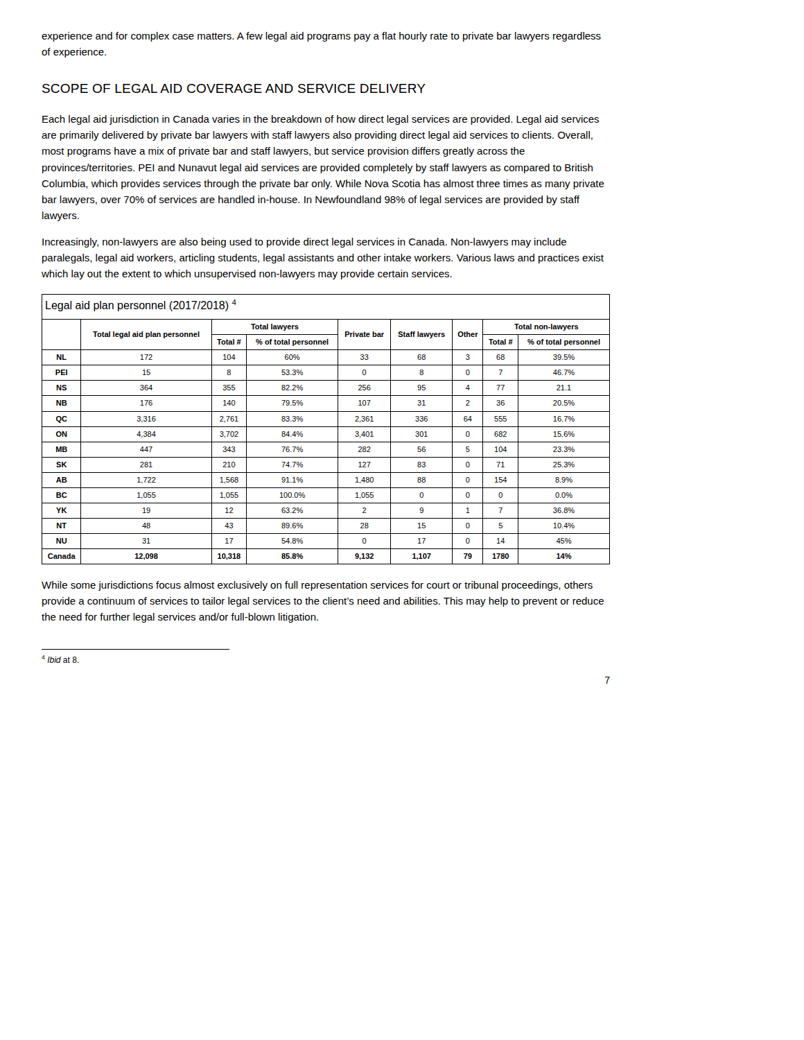experience and for complex case matters. A few legal aid programs pay a flat hourly rate to private bar lawyers regardless of experience.
SCOPE OF LEGAL AID COVERAGE AND SERVICE DELIVERY
Each legal aid jurisdiction in Canada varies in the breakdown of how direct legal services are provided. Legal aid services are primarily delivered by private bar lawyers with staff lawyers also providing direct legal aid services to clients. Overall, most programs have a mix of private bar and staff lawyers, but service provision differs greatly across the provinces/territories. PEI and Nunavut legal aid services are provided completely by staff lawyers as compared to British Columbia, which provides services through the private bar only. While Nova Scotia has almost three times as many private bar lawyers, over 70% of services are handled in-house. In Newfoundland 98% of legal services are provided by staff lawyers.
Increasingly, non-lawyers are also being used to provide direct legal services in Canada. Non-lawyers may include paralegals, legal aid workers, articling students, legal assistants and other intake workers. Various laws and practices exist which lay out the extent to which unsupervised non-lawyers may provide certain services.
Legal aid plan personnel (2017/2018) 4
| | Total legal aid plan personnel | Total lawyers | Private bar | Staff lawyers | Other | Total non-lawyers |
| --- | --- | --- | --- | --- | --- | --- |
| Total # | % of total personnel | Total # | % of total personnel |
| NL | 172 | 104 | 60% | 33 | 68 | 3 | 68 | 39.5% |
| PEI | 15 | 8 | 53.3% | 0 | 8 | 0 | 7 | 46.7% |
| NS | 364 | 355 | 82.2% | 256 | 95 | 4 | 77 | 21.1 |
| NB | 176 | 140 | 79.5% | 107 | 31 | 2 | 36 | 20.5% |
| QC | 3,316 | 2,761 | 83.3% | 2,361 | 336 | 64 | 555 | 16.7% |
| ON | 4,384 | 3,702 | 84.4% | 3,401 | 301 | 0 | 682 | 15.6% |
| MB | 447 | 343 | 76.7% | 282 | 56 | 5 | 104 | 23.3% |
| SK | 281 | 210 | 74.7% | 127 | 83 | 0 | 71 | 25.3% |
| AB | 1,722 | 1,568 | 91.1% | 1,480 | 88 | 0 | 154 | 8.9% |
| BC | 1,055 | 1,055 | 100.0% | 1,055 | 0 | 0 | 0 | 0.0% |
| YK | 19 | 12 | 63.2% | 2 | 9 | 1 | 7 | 36.8% |
| NT | 48 | 43 | 89.6% | 28 | 15 | 0 | 5 | 10.4% |
| NU | 31 | 17 | 54.8% | 0 | 17 | 0 | 14 | 45% |
| Canada | 12,098 | 10,318 | 85.8% | 9,132 | 1,107 | 79 | 1780 | 14% |
While some jurisdictions focus almost exclusively on full representation services for court or tribunal proceedings, others provide a continuum of services to tailor legal services to the client’s need and abilities. This may help to prevent or reduce the need for further legal services and/or full-blown litigation.
4 Ibid at 8.
7